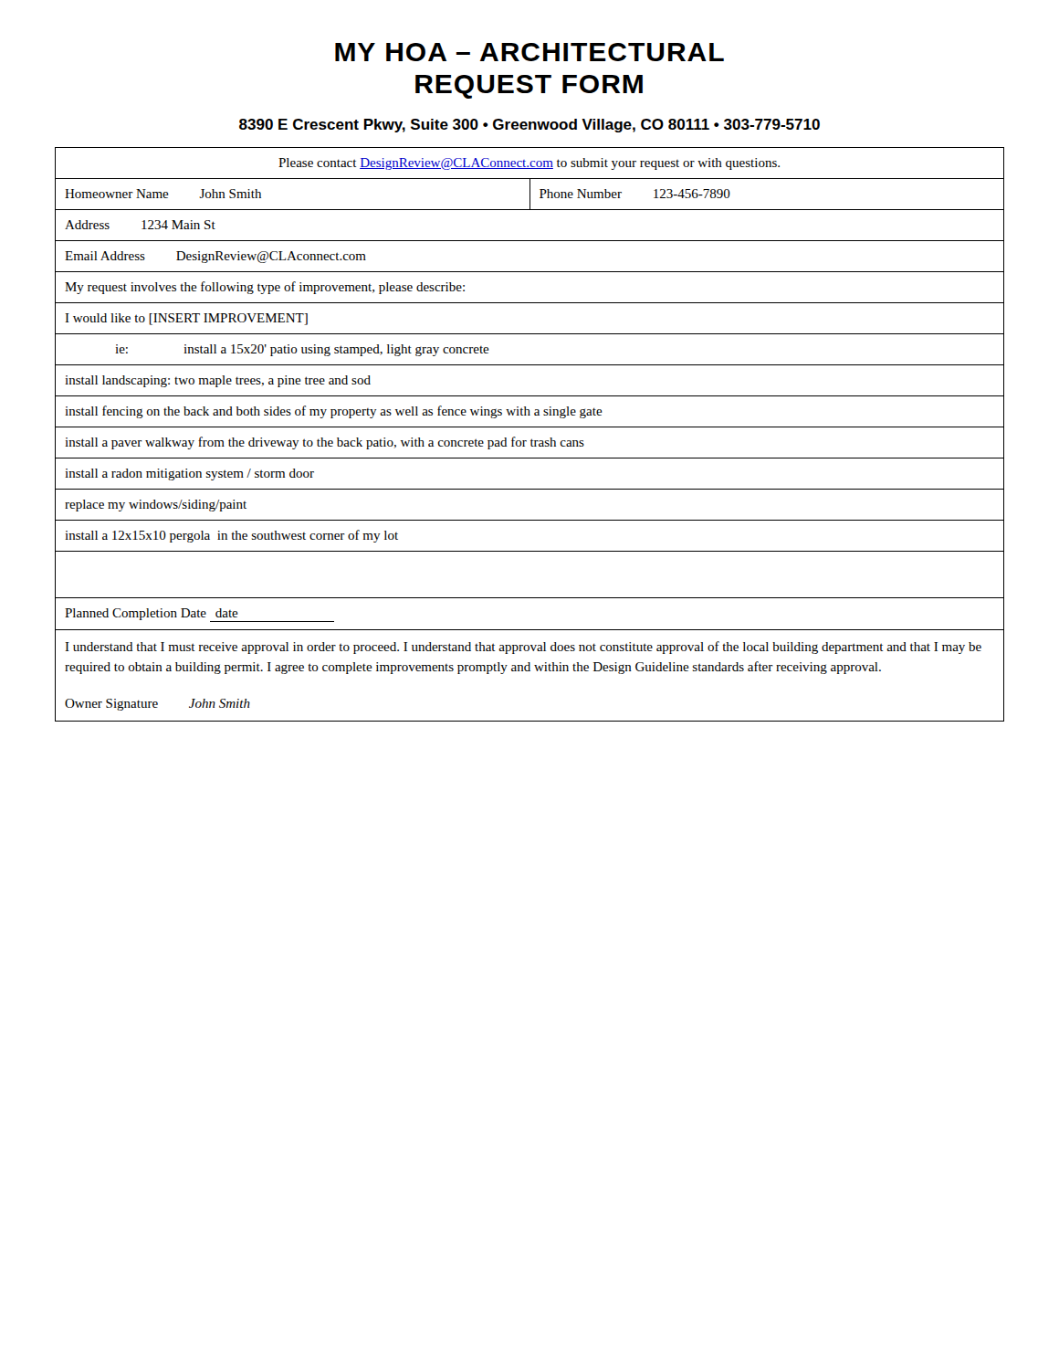MY HOA – ARCHITECTURAL
REQUEST FORM
8390 E Crescent Pkwy, Suite 300 • Greenwood Village, CO 80111 • 303-779-5710
| Please contact DesignReview@CLAConnect.com to submit your request or with questions. |
| Homeowner Name John Smith | Phone Number 123-456-7890 |
| Address 1234 Main St |
| Email Address DesignReview@CLAconnect.com |
| My request involves the following type of improvement, please describe: |
| I would like to [INSERT IMPROVEMENT] |
| ie: install a 15x20' patio using stamped, light gray concrete |
| install landscaping: two maple trees, a pine tree and sod |
| install fencing on the back and both sides of my property as well as fence wings with a single gate |
| install a paver walkway from the driveway to the back patio, with a concrete pad for trash cans |
| install a radon mitigation system / storm door |
| replace my windows/siding/paint |
| install a 12x15x10 pergola in the southwest corner of my lot |
| Planned Completion Date date |
| I understand that I must receive approval in order to proceed. I understand that approval does not constitute approval of the local building department and that I may be required to obtain a building permit. I agree to complete improvements promptly and within the Design Guideline standards after receiving approval. Owner Signature John Smith |